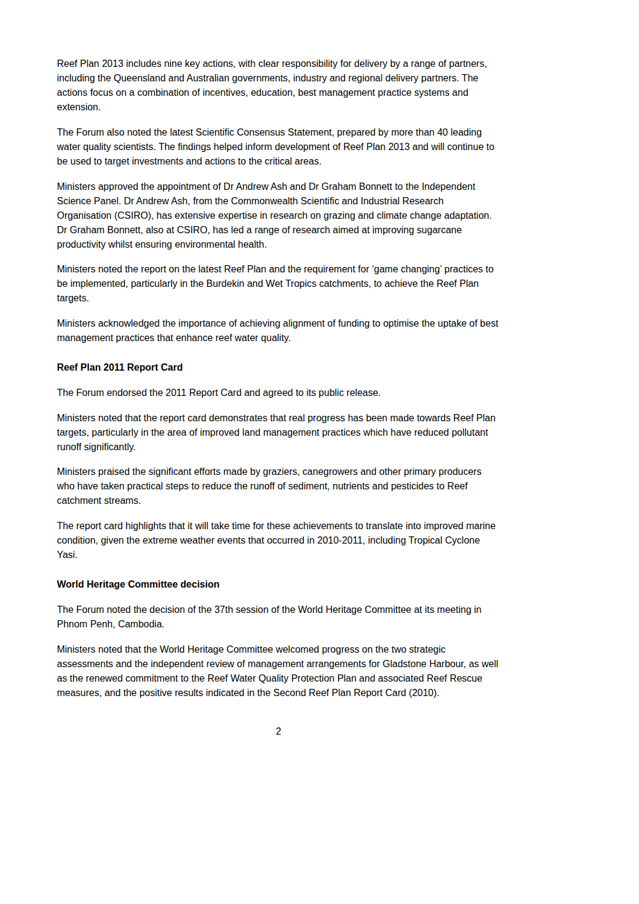Reef Plan 2013 includes nine key actions, with clear responsibility for delivery by a range of partners, including the Queensland and Australian governments, industry and regional delivery partners. The actions focus on a combination of incentives, education, best management practice systems and extension.
The Forum also noted the latest Scientific Consensus Statement, prepared by more than 40 leading water quality scientists. The findings helped inform development of Reef Plan 2013 and will continue to be used to target investments and actions to the critical areas.
Ministers approved the appointment of Dr Andrew Ash and Dr Graham Bonnett to the Independent Science Panel. Dr Andrew Ash, from the Commonwealth Scientific and Industrial Research Organisation (CSIRO), has extensive expertise in research on grazing and climate change adaptation. Dr Graham Bonnett, also at CSIRO, has led a range of research aimed at improving sugarcane productivity whilst ensuring environmental health.
Ministers noted the report on the latest Reef Plan and the requirement for ‘game changing’ practices to be implemented, particularly in the Burdekin and Wet Tropics catchments, to achieve the Reef Plan targets.
Ministers acknowledged the importance of achieving alignment of funding to optimise the uptake of best management practices that enhance reef water quality.
Reef Plan 2011 Report Card
The Forum endorsed the 2011 Report Card and agreed to its public release.
Ministers noted that the report card demonstrates that real progress has been made towards Reef Plan targets, particularly in the area of improved land management practices which have reduced pollutant runoff significantly.
Ministers praised the significant efforts made by graziers, canegrowers and other primary producers who have taken practical steps to reduce the runoff of sediment, nutrients and pesticides to Reef catchment streams.
The report card highlights that it will take time for these achievements to translate into improved marine condition, given the extreme weather events that occurred in 2010-2011, including Tropical Cyclone Yasi.
World Heritage Committee decision
The Forum noted the decision of the 37th session of the World Heritage Committee at its meeting in Phnom Penh, Cambodia.
Ministers noted that the World Heritage Committee welcomed progress on the two strategic assessments and the independent review of management arrangements for Gladstone Harbour, as well as the renewed commitment to the Reef Water Quality Protection Plan and associated Reef Rescue measures, and the positive results indicated in the Second Reef Plan Report Card (2010).
2